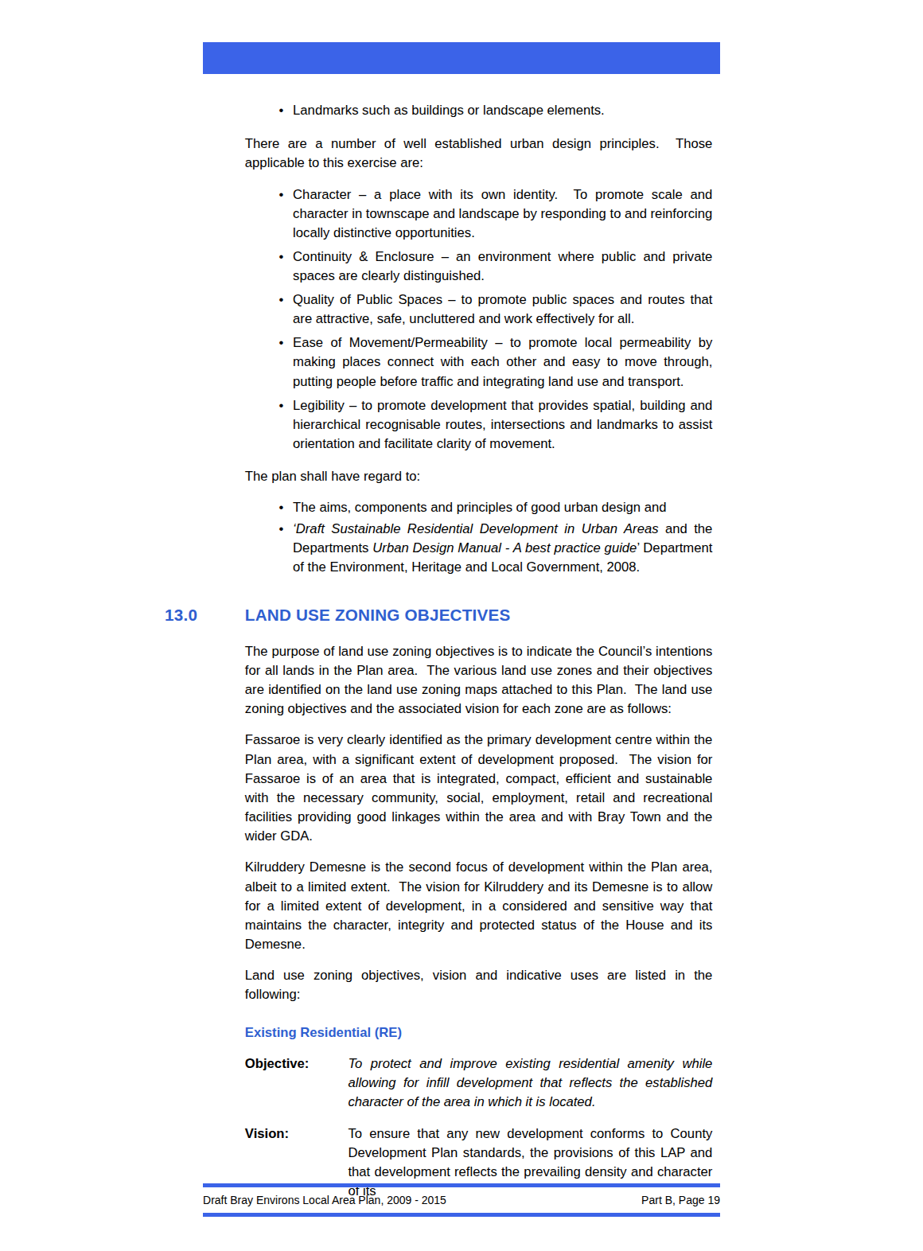Landmarks such as buildings or landscape elements.
There are a number of well established urban design principles. Those applicable to this exercise are:
Character – a place with its own identity. To promote scale and character in townscape and landscape by responding to and reinforcing locally distinctive opportunities.
Continuity & Enclosure – an environment where public and private spaces are clearly distinguished.
Quality of Public Spaces – to promote public spaces and routes that are attractive, safe, uncluttered and work effectively for all.
Ease of Movement/Permeability – to promote local permeability by making places connect with each other and easy to move through, putting people before traffic and integrating land use and transport.
Legibility – to promote development that provides spatial, building and hierarchical recognisable routes, intersections and landmarks to assist orientation and facilitate clarity of movement.
The plan shall have regard to:
The aims, components and principles of good urban design and
‘Draft Sustainable Residential Development in Urban Areas and the Departments Urban Design Manual - A best practice guide’ Department of the Environment, Heritage and Local Government, 2008.
13.0 LAND USE ZONING OBJECTIVES
The purpose of land use zoning objectives is to indicate the Council’s intentions for all lands in the Plan area. The various land use zones and their objectives are identified on the land use zoning maps attached to this Plan. The land use zoning objectives and the associated vision for each zone are as follows:
Fassaroe is very clearly identified as the primary development centre within the Plan area, with a significant extent of development proposed. The vision for Fassaroe is of an area that is integrated, compact, efficient and sustainable with the necessary community, social, employment, retail and recreational facilities providing good linkages within the area and with Bray Town and the wider GDA.
Kilruddery Demesne is the second focus of development within the Plan area, albeit to a limited extent. The vision for Kilruddery and its Demesne is to allow for a limited extent of development, in a considered and sensitive way that maintains the character, integrity and protected status of the House and its Demesne.
Land use zoning objectives, vision and indicative uses are listed in the following:
Existing Residential (RE)
Objective:
To protect and improve existing residential amenity while allowing for infill development that reflects the established character of the area in which it is located.
Vision:
To ensure that any new development conforms to County Development Plan standards, the provisions of this LAP and that development reflects the prevailing density and character of its
Draft Bray Environs Local Area Plan, 2009 - 2015
Part B, Page 19